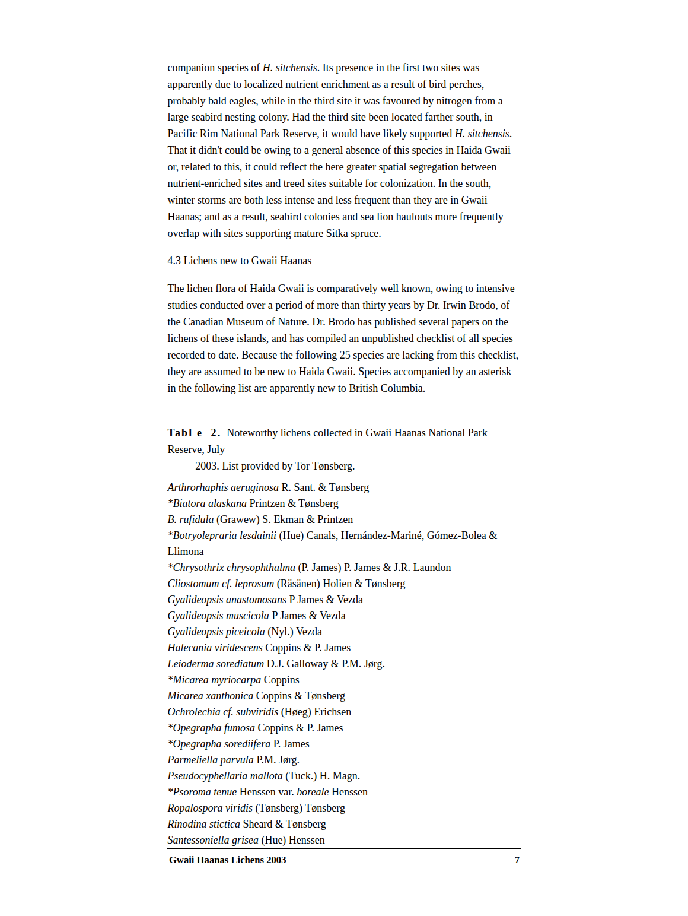companion species of H. sitchensis. Its presence in the first two sites was apparently due to localized nutrient enrichment as a result of bird perches, probably bald eagles, while in the third site it was favoured by nitrogen from a large seabird nesting colony. Had the third site been located farther south, in Pacific Rim National Park Reserve, it would have likely supported H. sitchensis. That it didn't could be owing to a general absence of this species in Haida Gwaii or, related to this, it could reflect the here greater spatial segregation between nutrient-enriched sites and treed sites suitable for colonization. In the south, winter storms are both less intense and less frequent than they are in Gwaii Haanas; and as a result, seabird colonies and sea lion haulouts more frequently overlap with sites supporting mature Sitka spruce.
4.3 Lichens new to Gwaii Haanas
The lichen flora of Haida Gwaii is comparatively well known, owing to intensive studies conducted over a period of more than thirty years by Dr. Irwin Brodo, of the Canadian Museum of Nature. Dr. Brodo has published several papers on the lichens of these islands, and has compiled an unpublished checklist of all species recorded to date. Because the following 25 species are lacking from this checklist, they are assumed to be new to Haida Gwaii. Species accompanied by an asterisk in the following list are apparently new to British Columbia.
Tabl e 2. Noteworthy lichens collected in Gwaii Haanas National Park Reserve, July 2003. List provided by Tor Tønsberg.
Arthrorhaphis aeruginosa R. Sant. & Tønsberg
*Biatora alaskana Printzen & Tønsberg
B. rufidula (Grawew) S. Ekman & Printzen
*Botryolepraria lesdainii (Hue) Canals, Hernández-Mariné, Gómez-Bolea & Llimona
*Chrysothrix chrysophthalma (P. James) P. James & J.R. Laundon
Cliostomum cf. leprosum (Räsänen) Holien & Tønsberg
Gyalideopsis anastomosans P James & Vezda
Gyalideopsis muscicola P James & Vezda
Gyalideopsis piceicola (Nyl.) Vezda
Halecania viridescens Coppins & P. James
Leioderma sorediatum D.J. Galloway & P.M. Jørg.
*Micarea myriocarpa Coppins
Micarea xanthonica Coppins & Tønsberg
Ochrolechia cf. subviridis (Høeg) Erichsen
*Opegrapha fumosa Coppins & P. James
*Opegrapha sorediifera P. James
Parmeliella parvula P.M. Jørg.
Pseudocyphellaria mallota (Tuck.) H. Magn.
*Psoroma tenue Henssen var. boreale Henssen
Ropalospora viridis (Tønsberg) Tønsberg
Rinodina stictica Sheard & Tønsberg
Santessoniella grisea (Hue) Henssen
Gwaii Haanas Lichens 2003 7